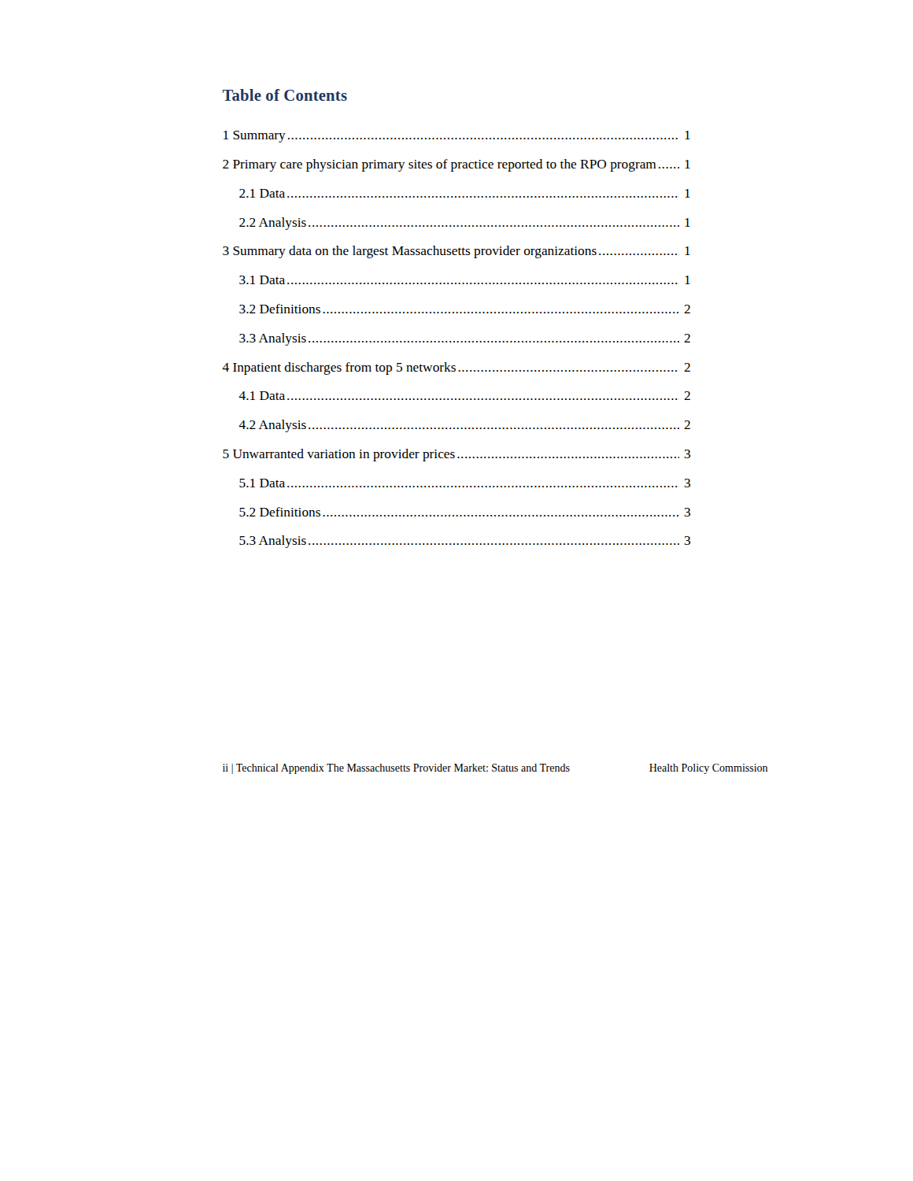Table of Contents
1 Summary .................................................................................................................................. 1
2 Primary care physician primary sites of practice reported to the RPO program ......................... 1
2.1 Data ....................................................................................................................................... 1
2.2 Analysis ................................................................................................................................ 1
3 Summary data on the largest Massachusetts provider organizations .......................................... 1
3.1 Data ....................................................................................................................................... 1
3.2 Definitions ........................................................................................................................... 2
3.3 Analysis ................................................................................................................................ 2
4 Inpatient discharges from top 5 networks ................................................................................. 2
4.1 Data ....................................................................................................................................... 2
4.2 Analysis ................................................................................................................................ 2
5 Unwarranted variation in provider prices ................................................................................. 3
5.1 Data ....................................................................................................................................... 3
5.2 Definitions ........................................................................................................................... 3
5.3 Analysis ................................................................................................................................ 3
ii | Technical Appendix The Massachusetts Provider Market: Status and Trends Health Policy Commission